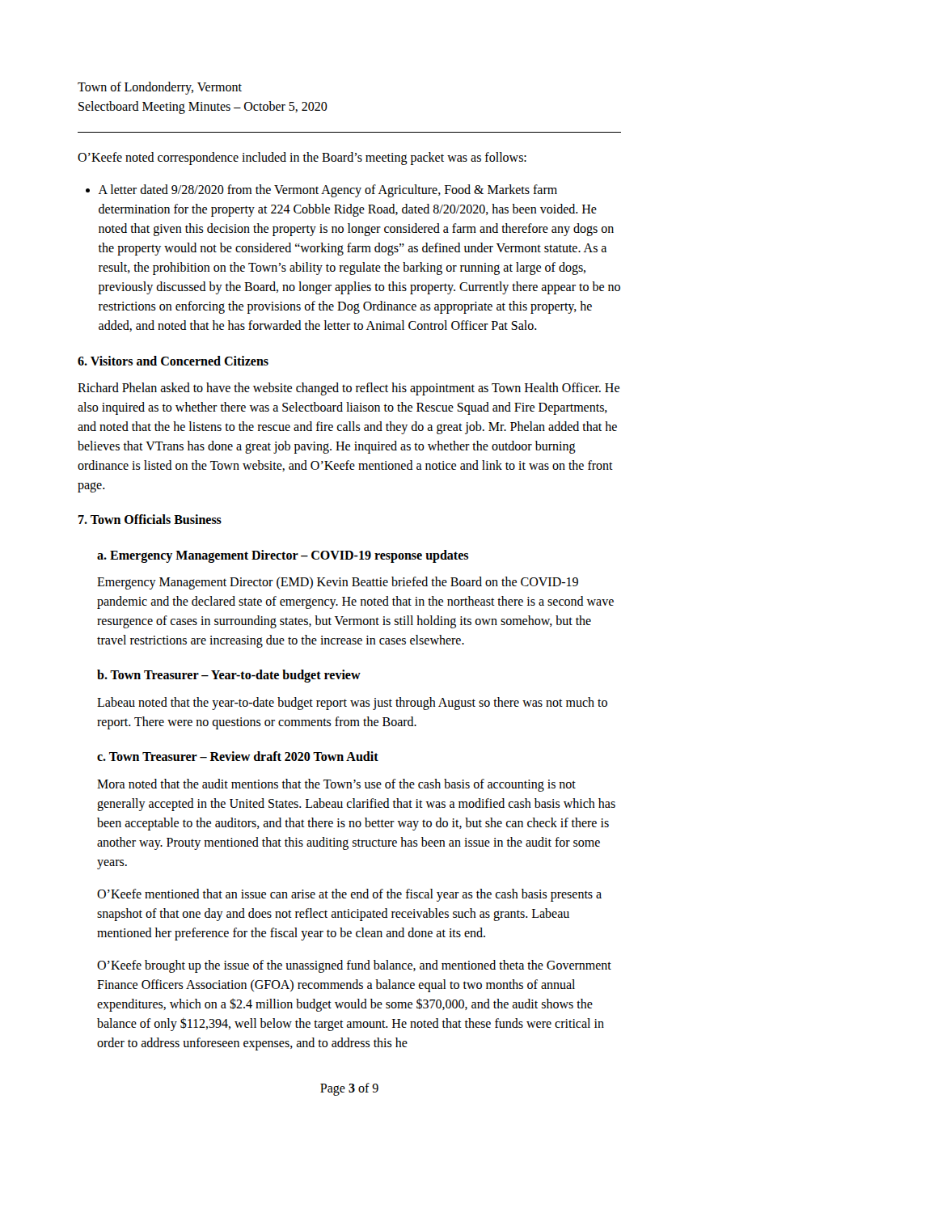Town of Londonderry, Vermont
Selectboard Meeting Minutes – October 5, 2020
O’Keefe noted correspondence included in the Board’s meeting packet was as follows:
A letter dated 9/28/2020 from the Vermont Agency of Agriculture, Food & Markets farm determination for the property at 224 Cobble Ridge Road, dated 8/20/2020, has been voided. He noted that given this decision the property is no longer considered a farm and therefore any dogs on the property would not be considered “working farm dogs” as defined under Vermont statute. As a result, the prohibition on the Town’s ability to regulate the barking or running at large of dogs, previously discussed by the Board, no longer applies to this property. Currently there appear to be no restrictions on enforcing the provisions of the Dog Ordinance as appropriate at this property, he added, and noted that he has forwarded the letter to Animal Control Officer Pat Salo.
6. Visitors and Concerned Citizens
Richard Phelan asked to have the website changed to reflect his appointment as Town Health Officer. He also inquired as to whether there was a Selectboard liaison to the Rescue Squad and Fire Departments, and noted that the he listens to the rescue and fire calls and they do a great job. Mr. Phelan added that he believes that VTrans has done a great job paving. He inquired as to whether the outdoor burning ordinance is listed on the Town website, and O’Keefe mentioned a notice and link to it was on the front page.
7. Town Officials Business
a. Emergency Management Director – COVID-19 response updates
Emergency Management Director (EMD) Kevin Beattie briefed the Board on the COVID-19 pandemic and the declared state of emergency. He noted that in the northeast there is a second wave resurgence of cases in surrounding states, but Vermont is still holding its own somehow, but the travel restrictions are increasing due to the increase in cases elsewhere.
b. Town Treasurer – Year-to-date budget review
Labeau noted that the year-to-date budget report was just through August so there was not much to report. There were no questions or comments from the Board.
c. Town Treasurer – Review draft 2020 Town Audit
Mora noted that the audit mentions that the Town’s use of the cash basis of accounting is not generally accepted in the United States. Labeau clarified that it was a modified cash basis which has been acceptable to the auditors, and that there is no better way to do it, but she can check if there is another way. Prouty mentioned that this auditing structure has been an issue in the audit for some years.
O’Keefe mentioned that an issue can arise at the end of the fiscal year as the cash basis presents a snapshot of that one day and does not reflect anticipated receivables such as grants. Labeau mentioned her preference for the fiscal year to be clean and done at its end.
O’Keefe brought up the issue of the unassigned fund balance, and mentioned theta the Government Finance Officers Association (GFOA) recommends a balance equal to two months of annual expenditures, which on a $2.4 million budget would be some $370,000, and the audit shows the balance of only $112,394, well below the target amount. He noted that these funds were critical in order to address unforeseen expenses, and to address this he
Page 3 of 9